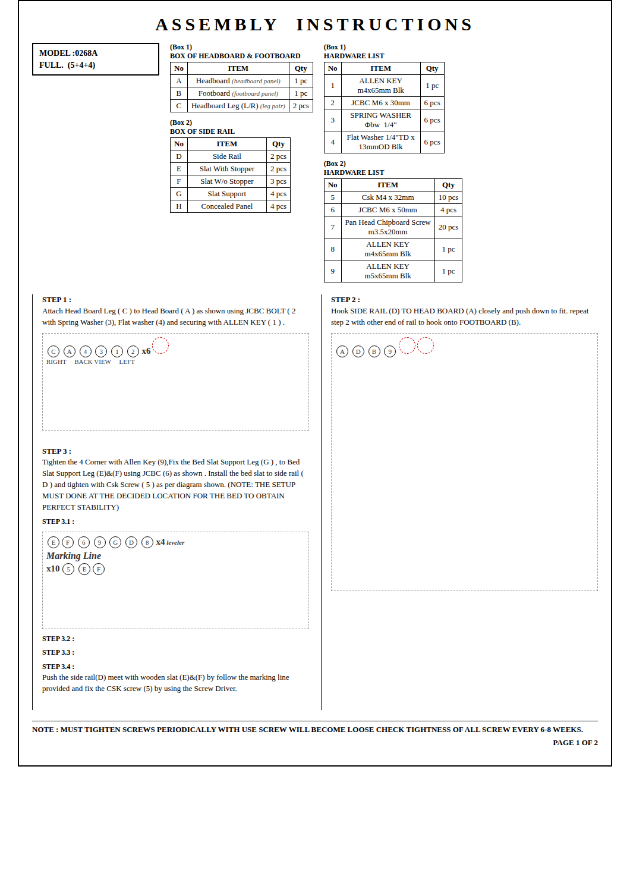ASSEMBLY INSTRUCTIONS
MODEL :0268A
FULL. (5+4+4)
(Box 1) BOX OF HEADBOARD & FOOTBOARD
| No | ITEM | Qty |
| --- | --- | --- |
| A | Headboard (headboard panel) | 1 pc |
| B | Footboard (footboard panel) | 1 pc |
| C | Headboard Leg (L/R) (leg pair) | 2 pcs |
(Box 2) BOX OF SIDE RAIL
| No | ITEM | Qty |
| --- | --- | --- |
| D | Side Rail | 2 pcs |
| E | Slat With Stopper | 2 pcs |
| F | Slat W/o Stopper | 3 pcs |
| G | Slat Support | 4 pcs |
| H | Concealed Panel | 4 pcs |
(Box 1) HARDWARE LIST
| No | ITEM | Qty |
| --- | --- | --- |
| 1 | ALLEN KEY m4x65mm Blk | 1 pc |
| 2 | JCBC M6 x 30mm | 6 pcs |
| 3 | SPRING WASHER Φbw 1/4" | 6 pcs |
| 4 | Flat Washer 1/4"TD x 13mmOD Blk | 6 pcs |
(Box 2) HARDWARE LIST
| No | ITEM | Qty |
| --- | --- | --- |
| 5 | Csk M4 x 32mm | 10 pcs |
| 6 | JCBC M6 x 50mm | 4 pcs |
| 7 | Pan Head Chipboard Screw m3.5x20mm | 20 pcs |
| 8 | ALLEN KEY m4x65mm Blk | 1 pc |
| 9 | ALLEN KEY m5x65mm Blk | 1 pc |
STEP 1 :
Attach Head Board Leg ( C ) to Head Board ( A ) as shown using JCBC BOLT ( 2 with Spring Washer (3), Flat washer (4) and securing with ALLEN KEY ( 1 ) .
C A 4 3 1 2 x6
RIGHT BACK VIEW LEFT
STEP 3 :
Tighten the 4 Corner with Allen Key (9),Fix the Bed Slat Support Leg (G ) , to Bed Slat Support Leg (E)&(F) using JCBC (6) as shown . Install the bed slat to side rail ( D ) and tighten with Csk Screw ( 5 ) as per diagram shown. (NOTE: THE SETUP MUST DONE AT THE DECIDED LOCATION FOR THE BED TO OBTAIN PERFECT STABILITY)
STEP 3.1 :
EF 6 9 G D 8 x4 leveler
Marking Line
x10 5 EF
STEP 3.2 :
STEP 3.3 :
STEP 3.4 :
Push the side rail(D) meet with wooden slat (E)&(F) by follow the marking line provided and fix the CSK screw (5) by using the Screw Driver.
STEP 2 :
Hook SIDE RAIL (D) TO HEAD BOARD (A) closely and push down to fit. repeat step 2 with other end of rail to hook onto FOOTBOARD (B).
A D B 9
NOTE : MUST TIGHTEN SCREWS PERIODICALLY WITH USE SCREW WILL BECOME LOOSE CHECK TIGHTNESS OF ALL SCREW EVERY 6-8 WEEKS.
PAGE 1 OF 2